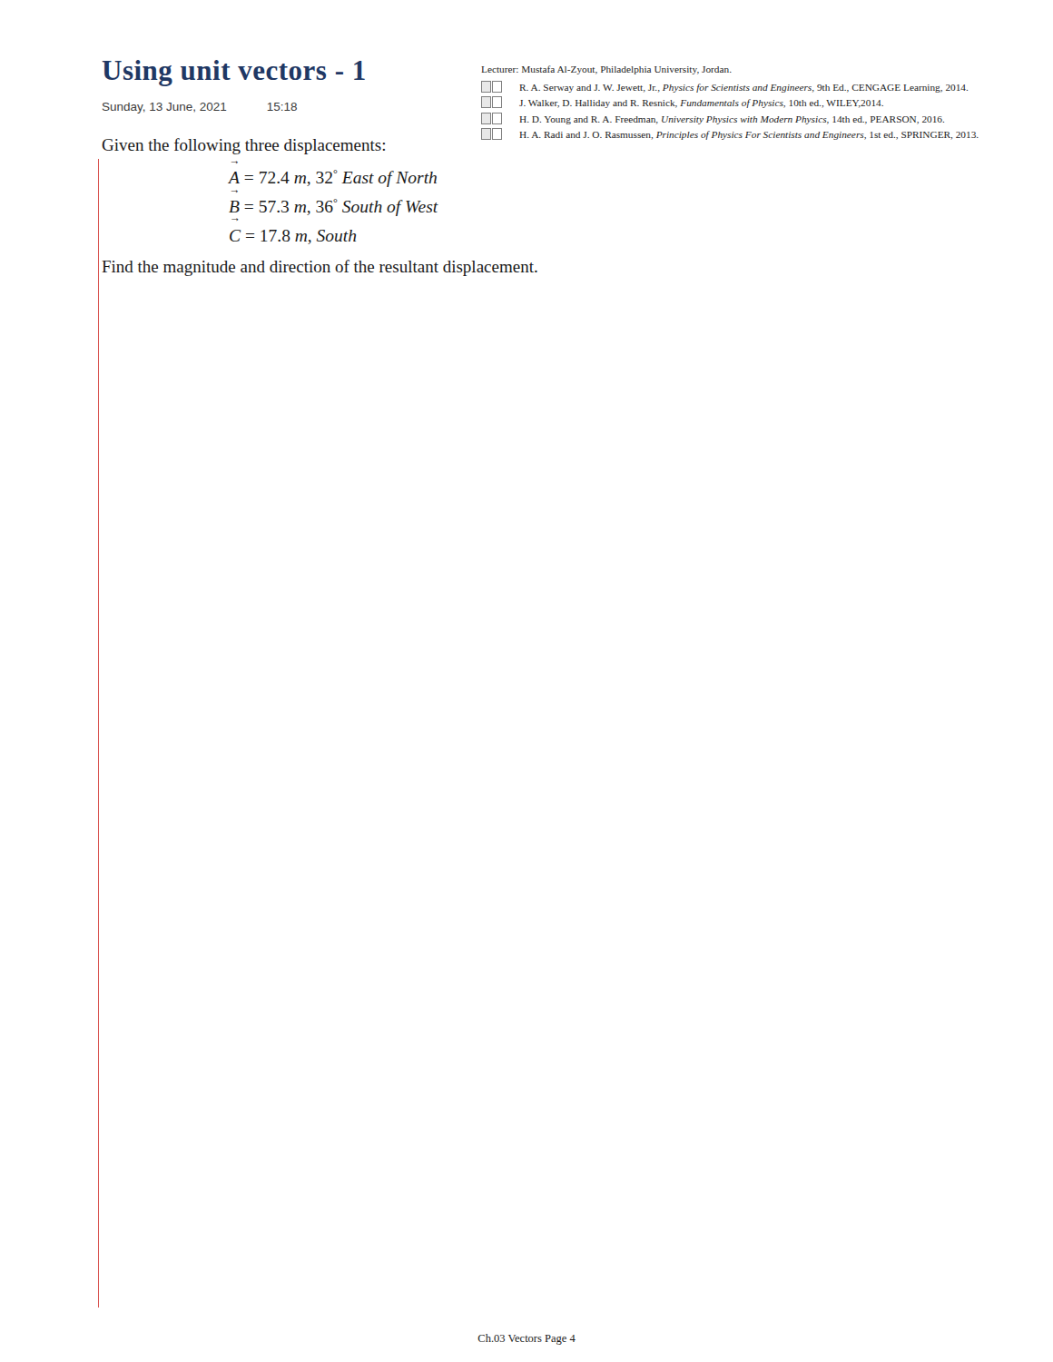Using unit vectors - 1
Sunday, 13 June, 2021 15:18
Lecturer: Mustafa Al-Zyout, Philadelphia University, Jordan.
R. A. Serway and J. W. Jewett, Jr., Physics for Scientists and Engineers, 9th Ed., CENGAGE Learning, 2014.
J. Walker, D. Halliday and R. Resnick, Fundamentals of Physics, 10th ed., WILEY,2014.
H. D. Young and R. A. Freedman, University Physics with Modern Physics, 14th ed., PEARSON, 2016.
H. A. Radi and J. O. Rasmussen, Principles of Physics For Scientists and Engineers, 1st ed., SPRINGER, 2013.
Given the following three displacements:
A = 72.4 m, 32° East of North
B = 57.3 m, 36° South of West
C = 17.8 m, South
Find the magnitude and direction of the resultant displacement.
Ch.03 Vectors Page 4